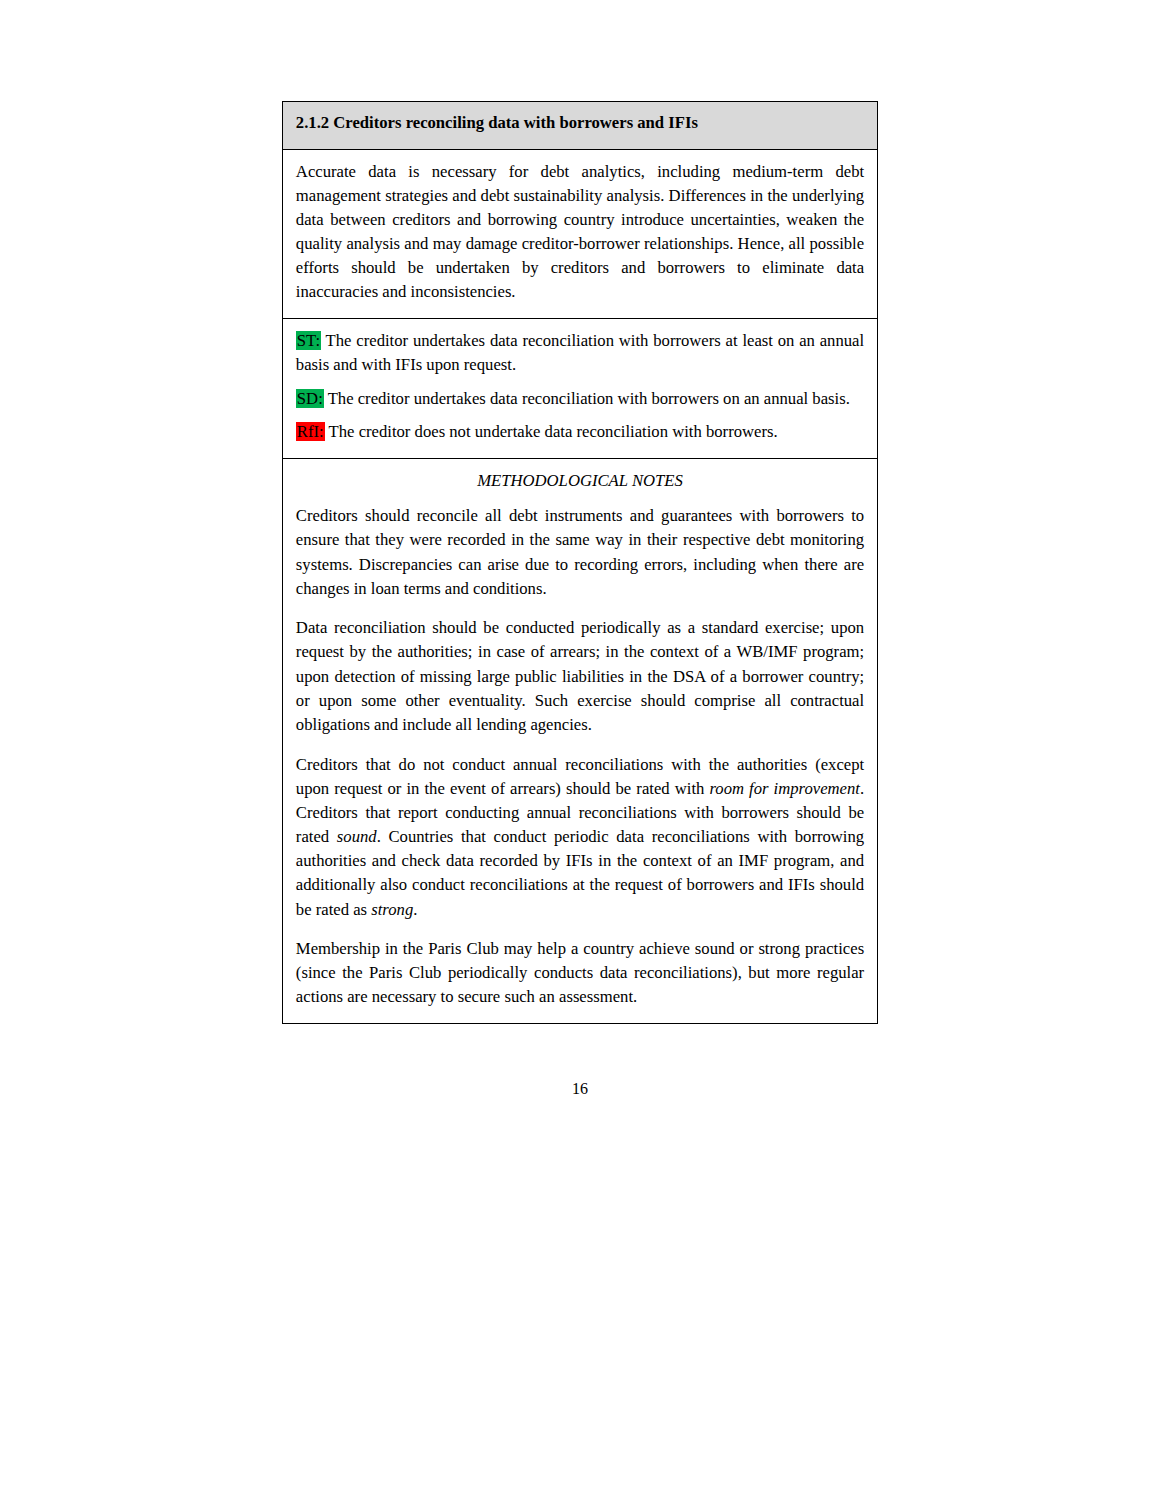| 2.1.2 Creditors reconciling data with borrowers and IFIs |
| Accurate data is necessary for debt analytics, including medium-term debt management strategies and debt sustainability analysis. Differences in the underlying data between creditors and borrowing country introduce uncertainties, weaken the quality analysis and may damage creditor-borrower relationships. Hence, all possible efforts should be undertaken by creditors and borrowers to eliminate data inaccuracies and inconsistencies. |
| ST: The creditor undertakes data reconciliation with borrowers at least on an annual basis and with IFIs upon request. SD: The creditor undertakes data reconciliation with borrowers on an annual basis. RfI: The creditor does not undertake data reconciliation with borrowers. |
| METHODOLOGICAL NOTES Creditors should reconcile all debt instruments and guarantees with borrowers to ensure that they were recorded in the same way in their respective debt monitoring systems. Discrepancies can arise due to recording errors, including when there are changes in loan terms and conditions. Data reconciliation should be conducted periodically as a standard exercise; upon request by the authorities; in case of arrears; in the context of a WB/IMF program; upon detection of missing large public liabilities in the DSA of a borrower country; or upon some other eventuality. Such exercise should comprise all contractual obligations and include all lending agencies. Creditors that do not conduct annual reconciliations with the authorities (except upon request or in the event of arrears) should be rated with room for improvement . Creditors that report conducting annual reconciliations with borrowers should be rated sound . Countries that conduct periodic data reconciliations with borrowing authorities and check data recorded by IFIs in the context of an IMF program, and additionally also conduct reconciliations at the request of borrowers and IFIs should be rated as strong . Membership in the Paris Club may help a country achieve sound or strong practices (since the Paris Club periodically conducts data reconciliations), but more regular actions are necessary to secure such an assessment. |
16